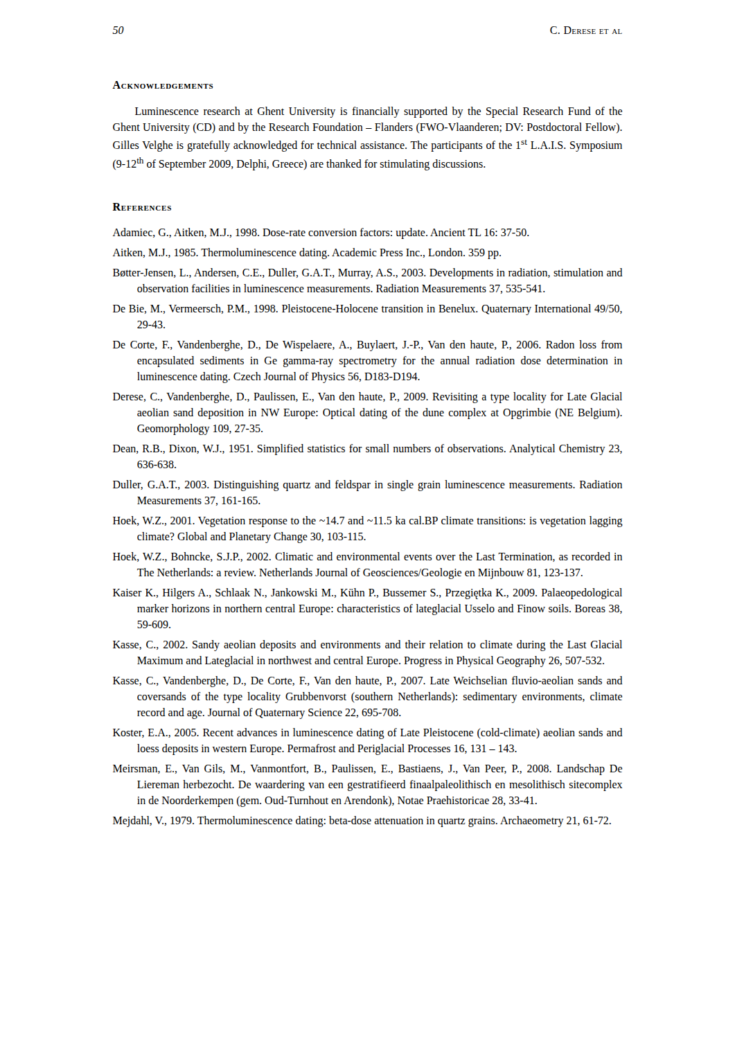50 C. Derese et al
Acknowledgements
Luminescence research at Ghent University is financially supported by the Special Research Fund of the Ghent University (CD) and by the Research Foundation – Flanders (FWO-Vlaanderen; DV: Postdoctoral Fellow). Gilles Velghe is gratefully acknowledged for technical assistance. The participants of the 1st L.A.I.S. Symposium (9-12th of September 2009, Delphi, Greece) are thanked for stimulating discussions.
References
Adamiec, G., Aitken, M.J., 1998. Dose-rate conversion factors: update. Ancient TL 16: 37-50.
Aitken, M.J., 1985. Thermoluminescence dating. Academic Press Inc., London. 359 pp.
Bøtter-Jensen, L., Andersen, C.E., Duller, G.A.T., Murray, A.S., 2003. Developments in radiation, stimulation and observation facilities in luminescence measurements. Radiation Measurements 37, 535-541.
De Bie, M., Vermeersch, P.M., 1998. Pleistocene-Holocene transition in Benelux. Quaternary International 49/50, 29-43.
De Corte, F., Vandenberghe, D., De Wispelaere, A., Buylaert, J.-P., Van den haute, P., 2006. Radon loss from encapsulated sediments in Ge gamma-ray spectrometry for the annual radiation dose determination in luminescence dating. Czech Journal of Physics 56, D183-D194.
Derese, C., Vandenberghe, D., Paulissen, E., Van den haute, P., 2009. Revisiting a type locality for Late Glacial aeolian sand deposition in NW Europe: Optical dating of the dune complex at Opgrimbie (NE Belgium). Geomorphology 109, 27-35.
Dean, R.B., Dixon, W.J., 1951. Simplified statistics for small numbers of observations. Analytical Chemistry 23, 636-638.
Duller, G.A.T., 2003. Distinguishing quartz and feldspar in single grain luminescence measurements. Radiation Measurements 37, 161-165.
Hoek, W.Z., 2001. Vegetation response to the ~14.7 and ~11.5 ka cal.BP climate transitions: is vegetation lagging climate? Global and Planetary Change 30, 103-115.
Hoek, W.Z., Bohncke, S.J.P., 2002. Climatic and environmental events over the Last Termination, as recorded in The Netherlands: a review. Netherlands Journal of Geosciences/Geologie en Mijnbouw 81, 123-137.
Kaiser K., Hilgers A., Schlaak N., Jankowski M., Kühn P., Bussemer S., Przegiętka K., 2009. Palaeopedological marker horizons in northern central Europe: characteristics of lateglacial Usselo and Finow soils. Boreas 38, 59-609.
Kasse, C., 2002. Sandy aeolian deposits and environments and their relation to climate during the Last Glacial Maximum and Lateglacial in northwest and central Europe. Progress in Physical Geography 26, 507-532.
Kasse, C., Vandenberghe, D., De Corte, F., Van den haute, P., 2007. Late Weichselian fluvio-aeolian sands and coversands of the type locality Grubbenvorst (southern Netherlands): sedimentary environments, climate record and age. Journal of Quaternary Science 22, 695-708.
Koster, E.A., 2005. Recent advances in luminescence dating of Late Pleistocene (cold-climate) aeolian sands and loess deposits in western Europe. Permafrost and Periglacial Processes 16, 131 – 143.
Meirsman, E., Van Gils, M., Vanmontfort, B., Paulissen, E., Bastiaens, J., Van Peer, P., 2008. Landschap De Liereman herbezocht. De waardering van een gestratifieerd finaalpaleolithisch en mesolithisch sitecomplex in de Noorderkempen (gem. Oud-Turnhout en Arendonk), Notae Praehistoricae 28, 33-41.
Mejdahl, V., 1979. Thermoluminescence dating: beta-dose attenuation in quartz grains. Archaeometry 21, 61-72.